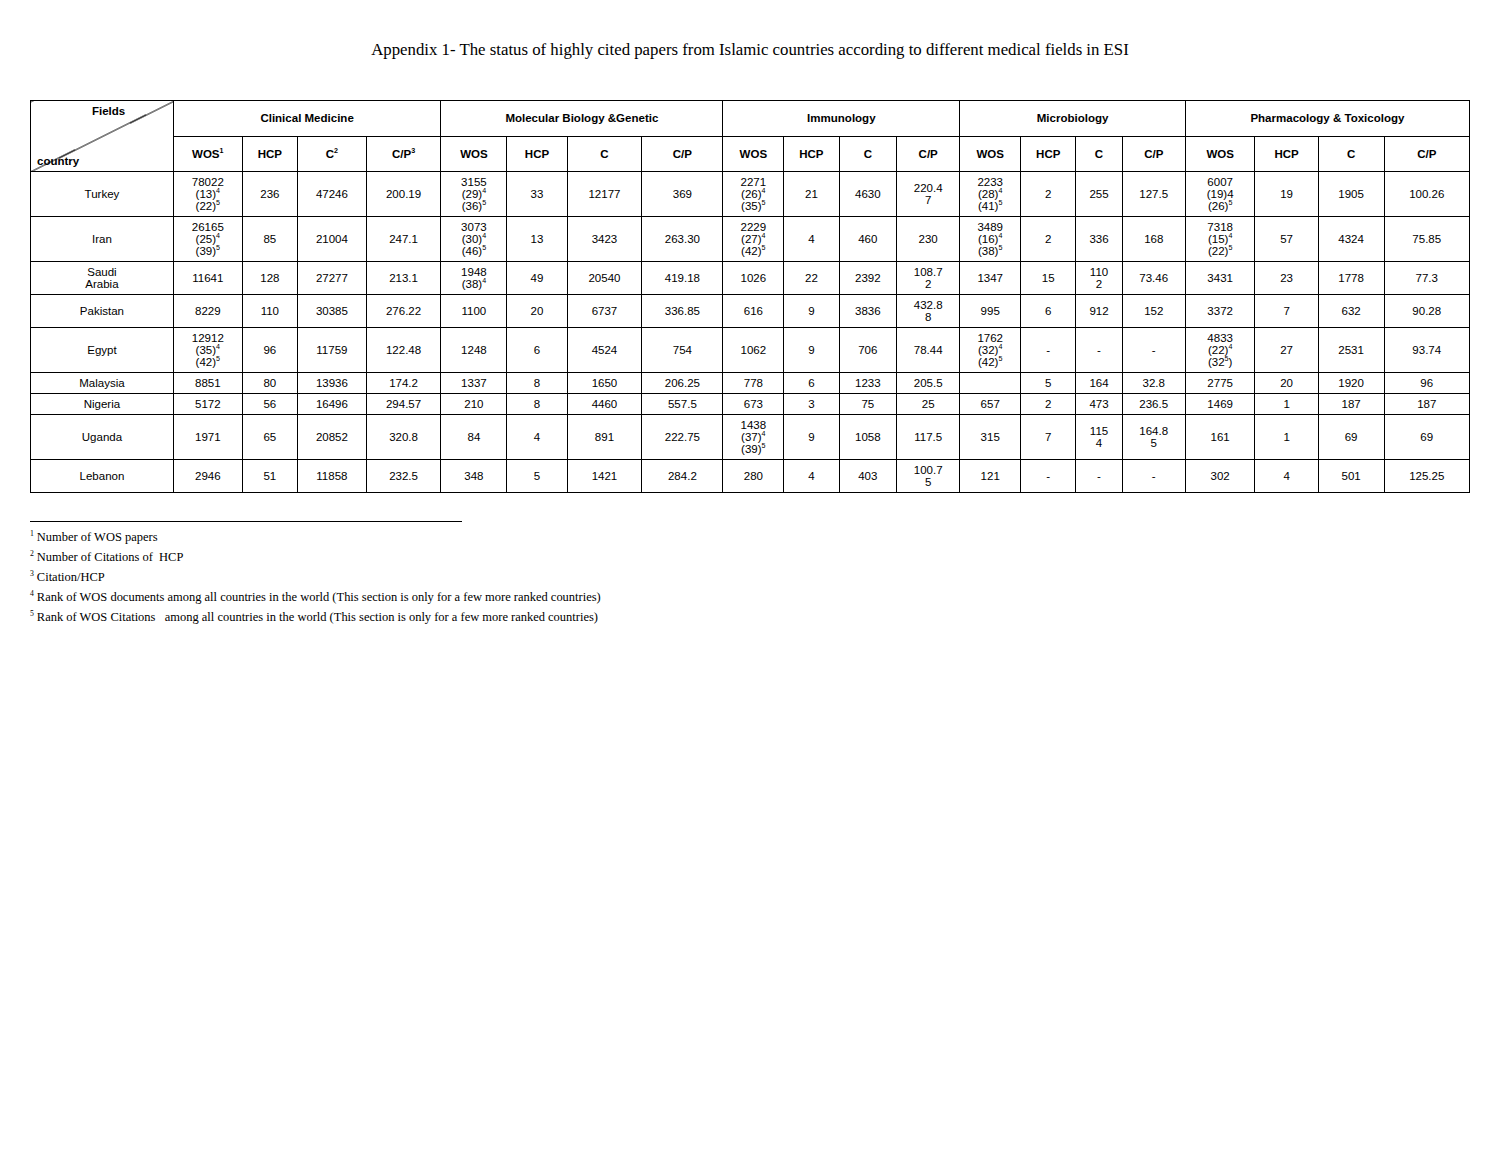Appendix 1- The status of highly cited papers from Islamic countries according to different medical fields in ESI
| Fields country | Clinical Medicine | Molecular Biology &Genetic | Immunology | Microbiology | Pharmacology & Toxicology |
| --- | --- | --- | --- | --- | --- |
| WOS 1 | HCP | C 2 | C/P 3 | WOS | HCP | C | C/P | WOS | HCP | C | C/P | WOS | HCP | C | C/P | WOS | HCP | C | C/P |
| Turkey | 78022 (13) 4 (22) 5 | 236 | 47246 | 200.19 | 3155 (29) 4 (36) 5 | 33 | 12177 | 369 | 2271 (26) 4 (35) 5 | 21 | 4630 | 220.4 7 | 2233 (28) 4 (41) 5 | 2 | 255 | 127.5 | 6007 (19)4 (26) 5 | 19 | 1905 | 100.26 |
| Iran | 26165 (25) 4 (39) 5 | 85 | 21004 | 247.1 | 3073 (30) 4 (46) 5 | 13 | 3423 | 263.30 | 2229 (27) 4 (42) 5 | 4 | 460 | 230 | 3489 (16) 4 (38) 5 | 2 | 336 | 168 | 7318 (15) 4 (22) 5 | 57 | 4324 | 75.85 |
| Saudi Arabia | 11641 | 128 | 27277 | 213.1 | 1948 (38) 4 | 49 | 20540 | 419.18 | 1026 | 22 | 2392 | 108.7 2 | 1347 | 15 | 110 2 | 73.46 | 3431 | 23 | 1778 | 77.3 |
| Pakistan | 8229 | 110 | 30385 | 276.22 | 1100 | 20 | 6737 | 336.85 | 616 | 9 | 3836 | 432.8 8 | 995 | 6 | 912 | 152 | 3372 | 7 | 632 | 90.28 |
| Egypt | 12912 (35) 4 (42) 5 | 96 | 11759 | 122.48 | 1248 | 6 | 4524 | 754 | 1062 | 9 | 706 | 78.44 | 1762 (32) 4 (42) 5 | - | - | - | 4833 (22) 4 (32 5 ) | 27 | 2531 | 93.74 |
| Malaysia | 8851 | 80 | 13936 | 174.2 | 1337 | 8 | 1650 | 206.25 | 778 | 6 | 1233 | 205.5 | | 5 | 164 | 32.8 | 2775 | 20 | 1920 | 96 |
| Nigeria | 5172 | 56 | 16496 | 294.57 | 210 | 8 | 4460 | 557.5 | 673 | 3 | 75 | 25 | 657 | 2 | 473 | 236.5 | 1469 | 1 | 187 | 187 |
| Uganda | 1971 | 65 | 20852 | 320.8 | 84 | 4 | 891 | 222.75 | 1438 (37) 4 (39) 5 | 9 | 1058 | 117.5 | 315 | 7 | 115 4 | 164.8 5 | 161 | 1 | 69 | 69 |
| Lebanon | 2946 | 51 | 11858 | 232.5 | 348 | 5 | 1421 | 284.2 | 280 | 4 | 403 | 100.7 5 | 121 | - | - | - | 302 | 4 | 501 | 125.25 |
1Number of WOS papers
2Number of Citations of HCP
3Citation/HCP
4Rank of WOS documents among all countries in the world (This section is only for a few more ranked countries)
5Rank of WOS Citations among all countries in the world (This section is only for a few more ranked countries)